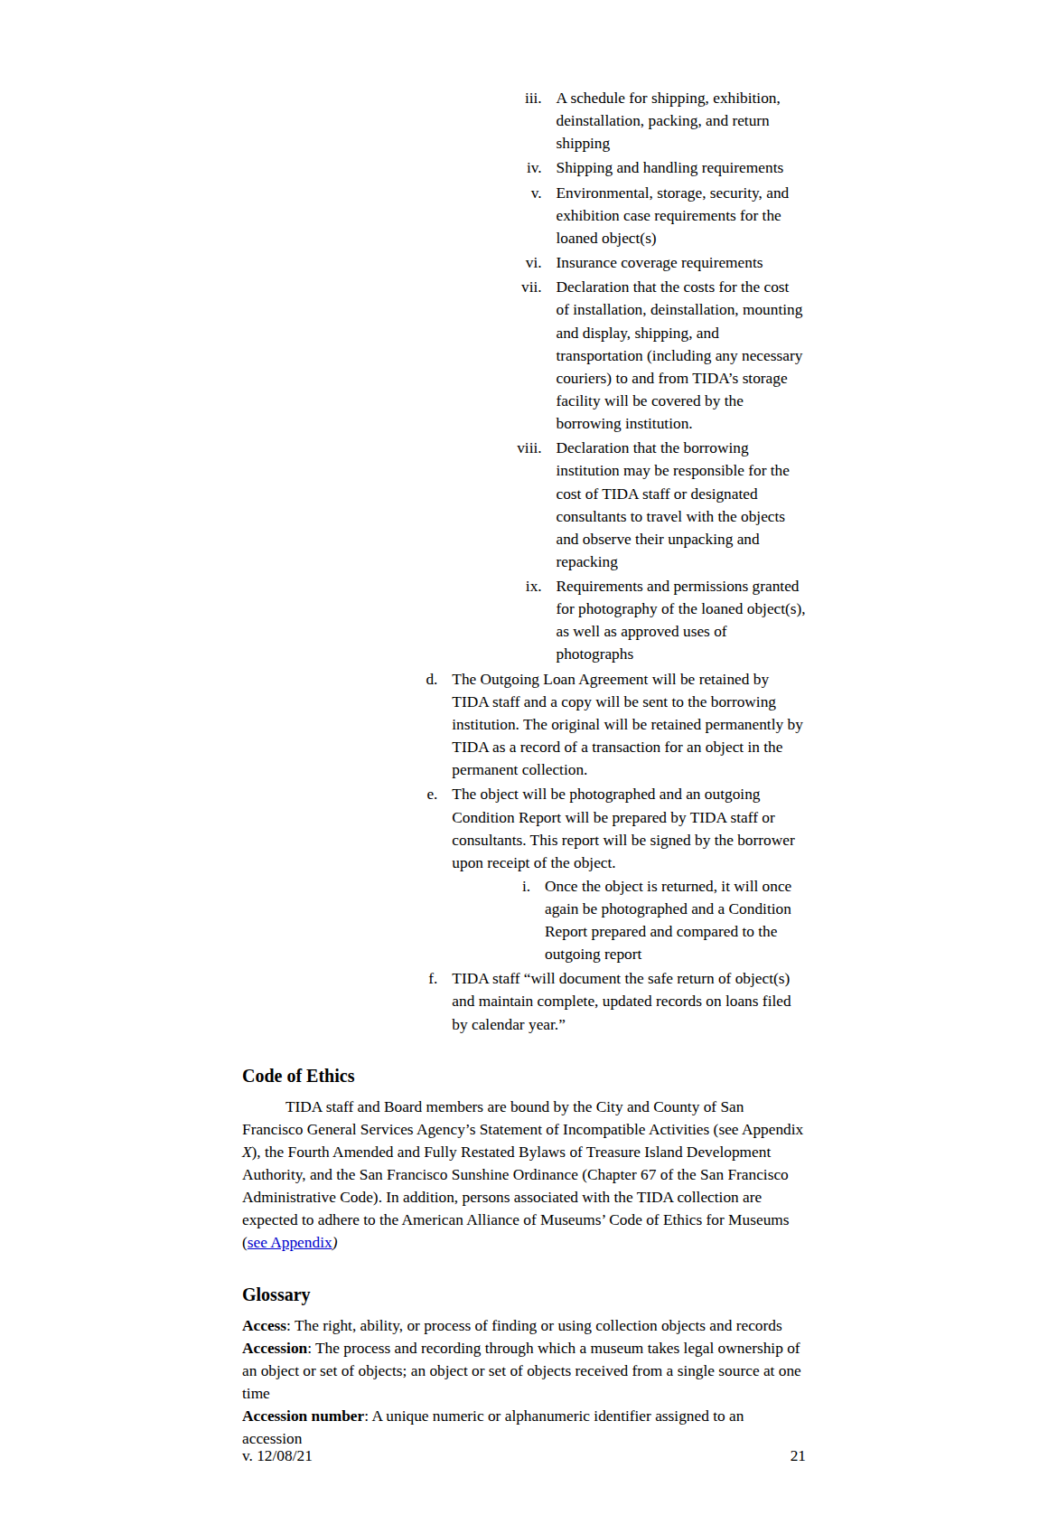A schedule for shipping, exhibition, deinstallation, packing, and return shipping
Shipping and handling requirements
Environmental, storage, security, and exhibition case requirements for the loaned object(s)
Insurance coverage requirements
Declaration that the costs for the cost of installation, deinstallation, mounting and display, shipping, and transportation (including any necessary couriers) to and from TIDA’s storage facility will be covered by the borrowing institution.
Declaration that the borrowing institution may be responsible for the cost of TIDA staff or designated consultants to travel with the objects and observe their unpacking and repacking
Requirements and permissions granted for photography of the loaned object(s), as well as approved uses of photographs
The Outgoing Loan Agreement will be retained by TIDA staff and a copy will be sent to the borrowing institution. The original will be retained permanently by TIDA as a record of a transaction for an object in the permanent collection.
The object will be photographed and an outgoing Condition Report will be prepared by TIDA staff or consultants. This report will be signed by the borrower upon receipt of the object.
Once the object is returned, it will once again be photographed and a Condition Report prepared and compared to the outgoing report
TIDA staff “will document the safe return of object(s) and maintain complete, updated records on loans filed by calendar year.”
Code of Ethics
TIDA staff and Board members are bound by the City and County of San Francisco General Services Agency’s Statement of Incompatible Activities (see Appendix X), the Fourth Amended and Fully Restated Bylaws of Treasure Island Development Authority, and the San Francisco Sunshine Ordinance (Chapter 67 of the San Francisco Administrative Code). In addition, persons associated with the TIDA collection are expected to adhere to the American Alliance of Museums’ Code of Ethics for Museums (see Appendix)
Glossary
Access: The right, ability, or process of finding or using collection objects and records
Accession: The process and recording through which a museum takes legal ownership of an object or set of objects; an object or set of objects received from a single source at one time
Accession number: A unique numeric or alphanumeric identifier assigned to an accession
v. 12/08/21 21